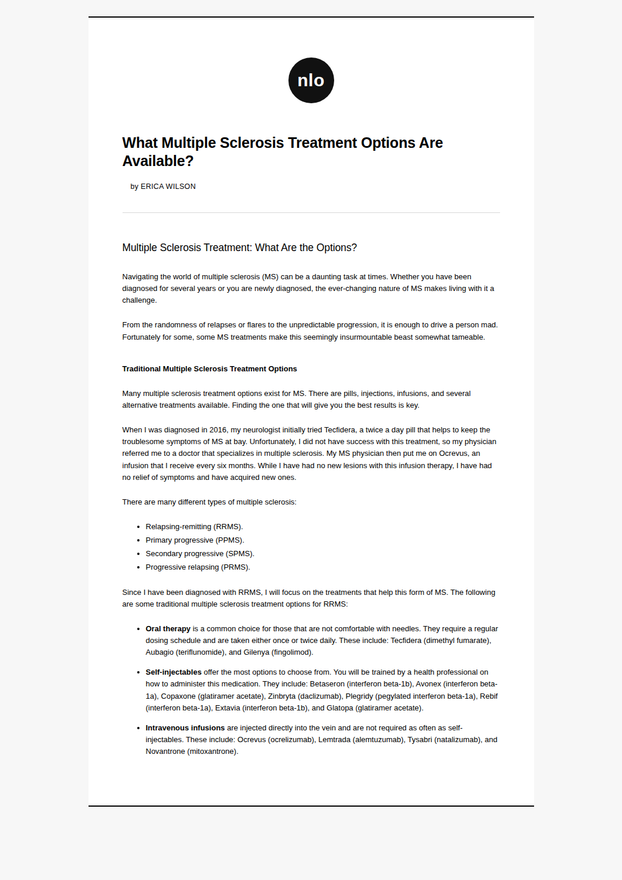nlo
What Multiple Sclerosis Treatment Options Are Available?
by ERICA WILSON
Multiple Sclerosis Treatment: What Are the Options?
Navigating the world of multiple sclerosis (MS) can be a daunting task at times. Whether you have been diagnosed for several years or you are newly diagnosed, the ever-changing nature of MS makes living with it a challenge.
From the randomness of relapses or flares to the unpredictable progression, it is enough to drive a person mad. Fortunately for some, some MS treatments make this seemingly insurmountable beast somewhat tameable.
Traditional Multiple Sclerosis Treatment Options
Many multiple sclerosis treatment options exist for MS. There are pills, injections, infusions, and several alternative treatments available. Finding the one that will give you the best results is key.
When I was diagnosed in 2016, my neurologist initially tried Tecfidera, a twice a day pill that helps to keep the troublesome symptoms of MS at bay. Unfortunately, I did not have success with this treatment, so my physician referred me to a doctor that specializes in multiple sclerosis. My MS physician then put me on Ocrevus, an infusion that I receive every six months. While I have had no new lesions with this infusion therapy, I have had no relief of symptoms and have acquired new ones.
There are many different types of multiple sclerosis:
Relapsing-remitting (RRMS).
Primary progressive (PPMS).
Secondary progressive (SPMS).
Progressive relapsing (PRMS).
Since I have been diagnosed with RRMS, I will focus on the treatments that help this form of MS. The following are some traditional multiple sclerosis treatment options for RRMS:
Oral therapy is a common choice for those that are not comfortable with needles. They require a regular dosing schedule and are taken either once or twice daily. These include: Tecfidera (dimethyl fumarate), Aubagio (teriflunomide), and Gilenya (fingolimod).
Self-injectables offer the most options to choose from. You will be trained by a health professional on how to administer this medication. They include: Betaseron (interferon beta-1b), Avonex (interferon beta-1a), Copaxone (glatiramer acetate), Zinbryta (daclizumab), Plegridy (pegylated interferon beta-1a), Rebif (interferon beta-1a), Extavia (interferon beta-1b), and Glatopa (glatiramer acetate).
Intravenous infusions are injected directly into the vein and are not required as often as self-injectables. These include: Ocrevus (ocrelizumab), Lemtrada (alemtuzumab), Tysabri (natalizumab), and Novantrone (mitoxantrone).